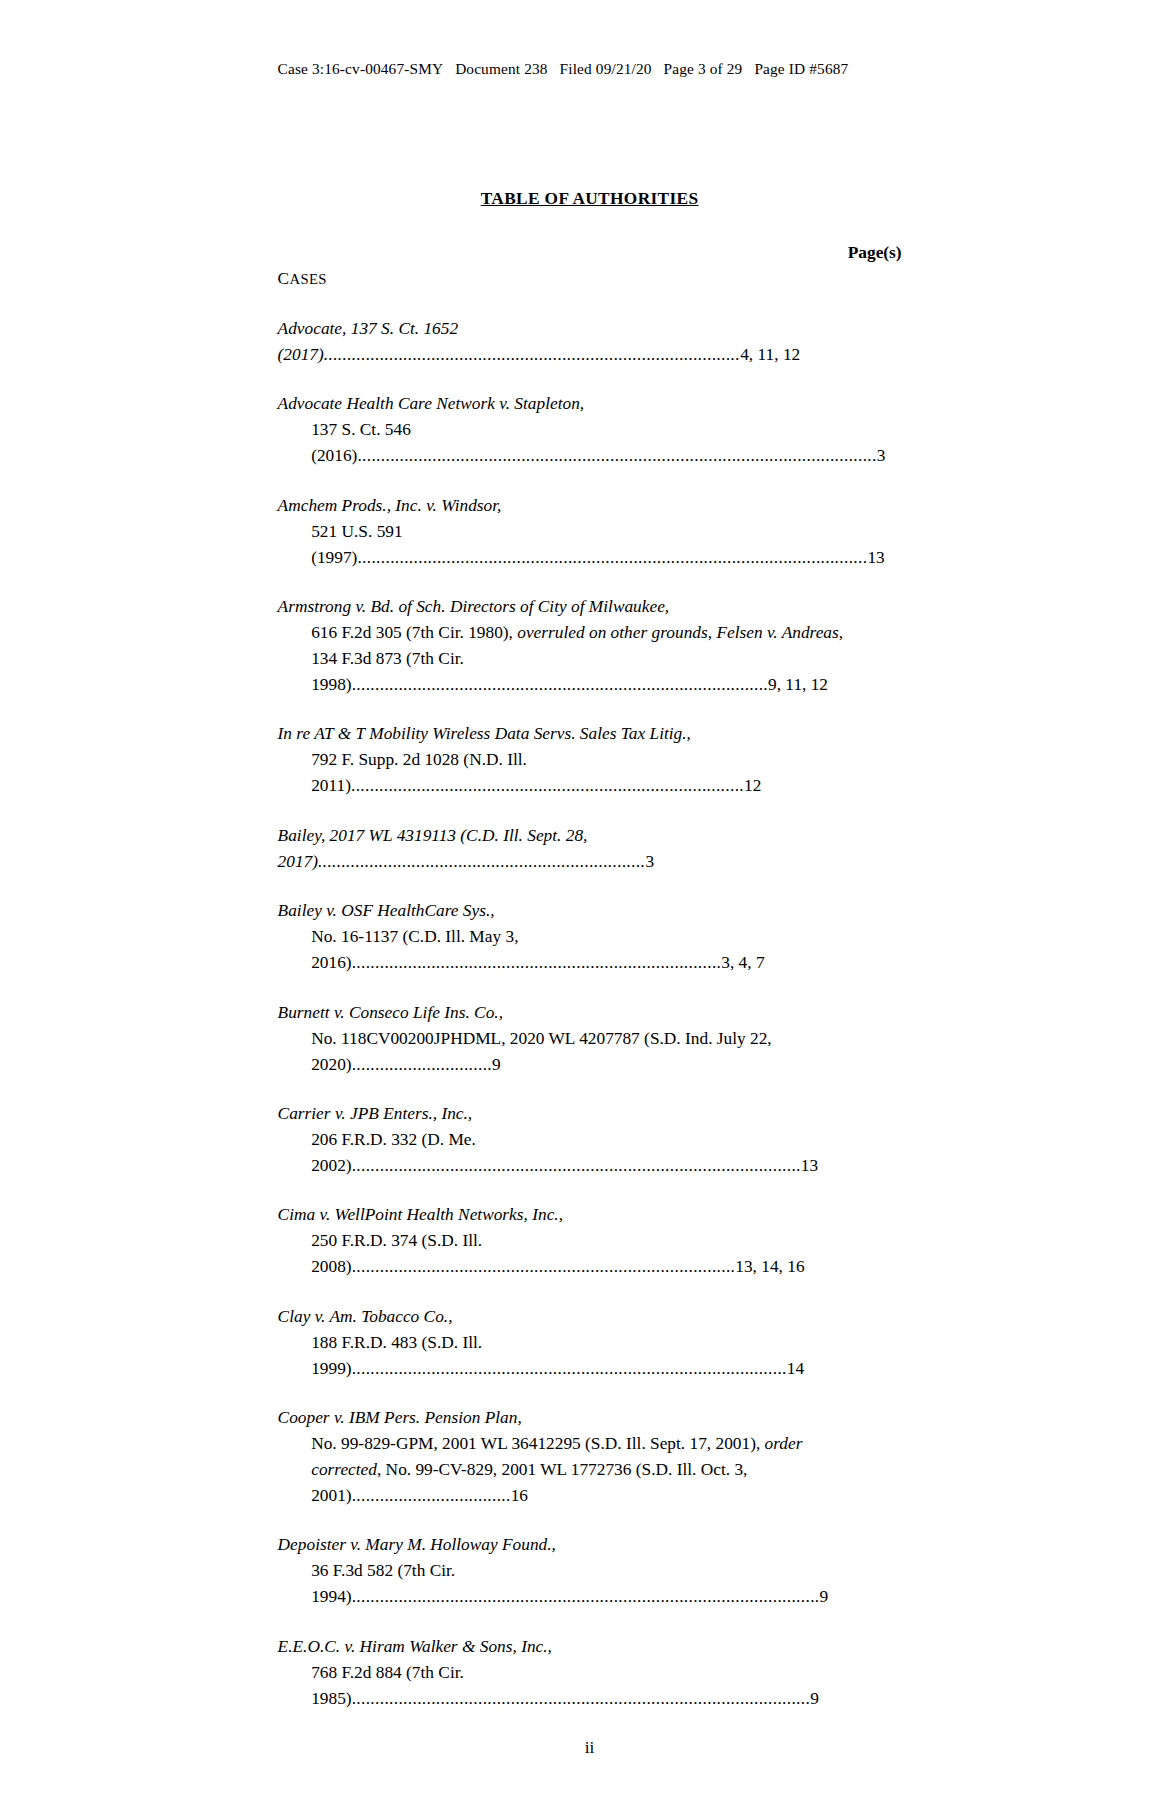Case 3:16-cv-00467-SMY Document 238 Filed 09/21/20 Page 3 of 29 Page ID #5687
TABLE OF AUTHORITIES
Page(s)
CASES
Advocate, 137 S. Ct. 1652 (2017)......................................................................................... 4, 11, 12
Advocate Health Care Network v. Stapleton,
137 S. Ct. 546 (2016)............................................................................................................... 3
Amchem Prods., Inc. v. Windsor,
521 U.S. 591 (1997)............................................................................................................. 13
Armstrong v. Bd. of Sch. Directors of City of Milwaukee,
616 F.2d 305 (7th Cir. 1980), overruled on other grounds, Felsen v. Andreas,
134 F.3d 873 (7th Cir. 1998)......................................................................................... 9, 11, 12
In re AT & T Mobility Wireless Data Servs. Sales Tax Litig.,
792 F. Supp. 2d 1028 (N.D. Ill. 2011).................................................................................... 12
Bailey, 2017 WL 4319113 (C.D. Ill. Sept. 28, 2017)...................................................................... 3
Bailey v. OSF HealthCare Sys.,
No. 16-1137 (C.D. Ill. May 3, 2016)............................................................................... 3, 4, 7
Burnett v. Conseco Life Ins. Co.,
No. 118CV00200JPHDML, 2020 WL 4207787 (S.D. Ind. July 22, 2020).............................. 9
Carrier v. JPB Enters., Inc.,
206 F.R.D. 332 (D. Me. 2002)................................................................................................ 13
Cima v. WellPoint Health Networks, Inc.,
250 F.R.D. 374 (S.D. Ill. 2008).................................................................................. 13, 14, 16
Clay v. Am. Tobacco Co.,
188 F.R.D. 483 (S.D. Ill. 1999)............................................................................................. 14
Cooper v. IBM Pers. Pension Plan,
No. 99-829-GPM, 2001 WL 36412295 (S.D. Ill. Sept. 17, 2001), order
corrected, No. 99-CV-829, 2001 WL 1772736 (S.D. Ill. Oct. 3, 2001).................................. 16
Depoister v. Mary M. Holloway Found.,
36 F.3d 582 (7th Cir. 1994).................................................................................................... 9
E.E.O.C. v. Hiram Walker & Sons, Inc.,
768 F.2d 884 (7th Cir. 1985).................................................................................................. 9
ii